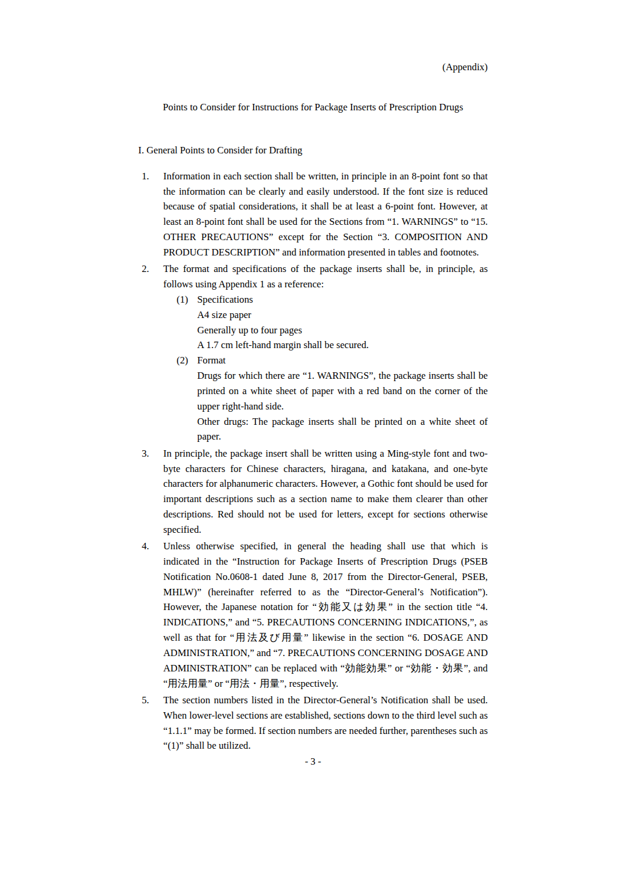(Appendix)
Points to Consider for Instructions for Package Inserts of Prescription Drugs
I. General Points to Consider for Drafting
Information in each section shall be written, in principle in an 8-point font so that the information can be clearly and easily understood. If the font size is reduced because of spatial considerations, it shall be at least a 6-point font. However, at least an 8-point font shall be used for the Sections from “1. WARNINGS” to “15. OTHER PRECAUTIONS” except for the Section “3. COMPOSITION AND PRODUCT DESCRIPTION” and information presented in tables and footnotes.
The format and specifications of the package inserts shall be, in principle, as follows using Appendix 1 as a reference:
(1) Specifications
A4 size paper
Generally up to four pages
A 1.7 cm left-hand margin shall be secured.
(2) Format
Drugs for which there are “1. WARNINGS”, the package inserts shall be printed on a white sheet of paper with a red band on the corner of the upper right-hand side.
Other drugs: The package inserts shall be printed on a white sheet of paper.
In principle, the package insert shall be written using a Ming-style font and two-byte characters for Chinese characters, hiragana, and katakana, and one-byte characters for alphanumeric characters. However, a Gothic font should be used for important descriptions such as a section name to make them clearer than other descriptions. Red should not be used for letters, except for sections otherwise specified.
Unless otherwise specified, in general the heading shall use that which is indicated in the “Instruction for Package Inserts of Prescription Drugs (PSEB Notification No.0608-1 dated June 8, 2017 from the Director-General, PSEB, MHLW)” (hereinafter referred to as the “Director-General’s Notification”). However, the Japanese notation for “効能又は効果” in the section title “4. INDICATIONS,” and “5. PRECAUTIONS CONCERNING INDICATIONS,”, as well as that for “用法及び用量” likewise in the section “6. DOSAGE AND ADMINISTRATION,” and “7. PRECAUTIONS CONCERNING DOSAGE AND ADMINISTRATION” can be replaced with “効能効果” or “効能・効果”, and “用法用量” or “用法・用量”, respectively.
The section numbers listed in the Director-General’s Notification shall be used. When lower-level sections are established, sections down to the third level such as “1.1.1” may be formed. If section numbers are needed further, parentheses such as “(1)” shall be utilized.
- 3 -